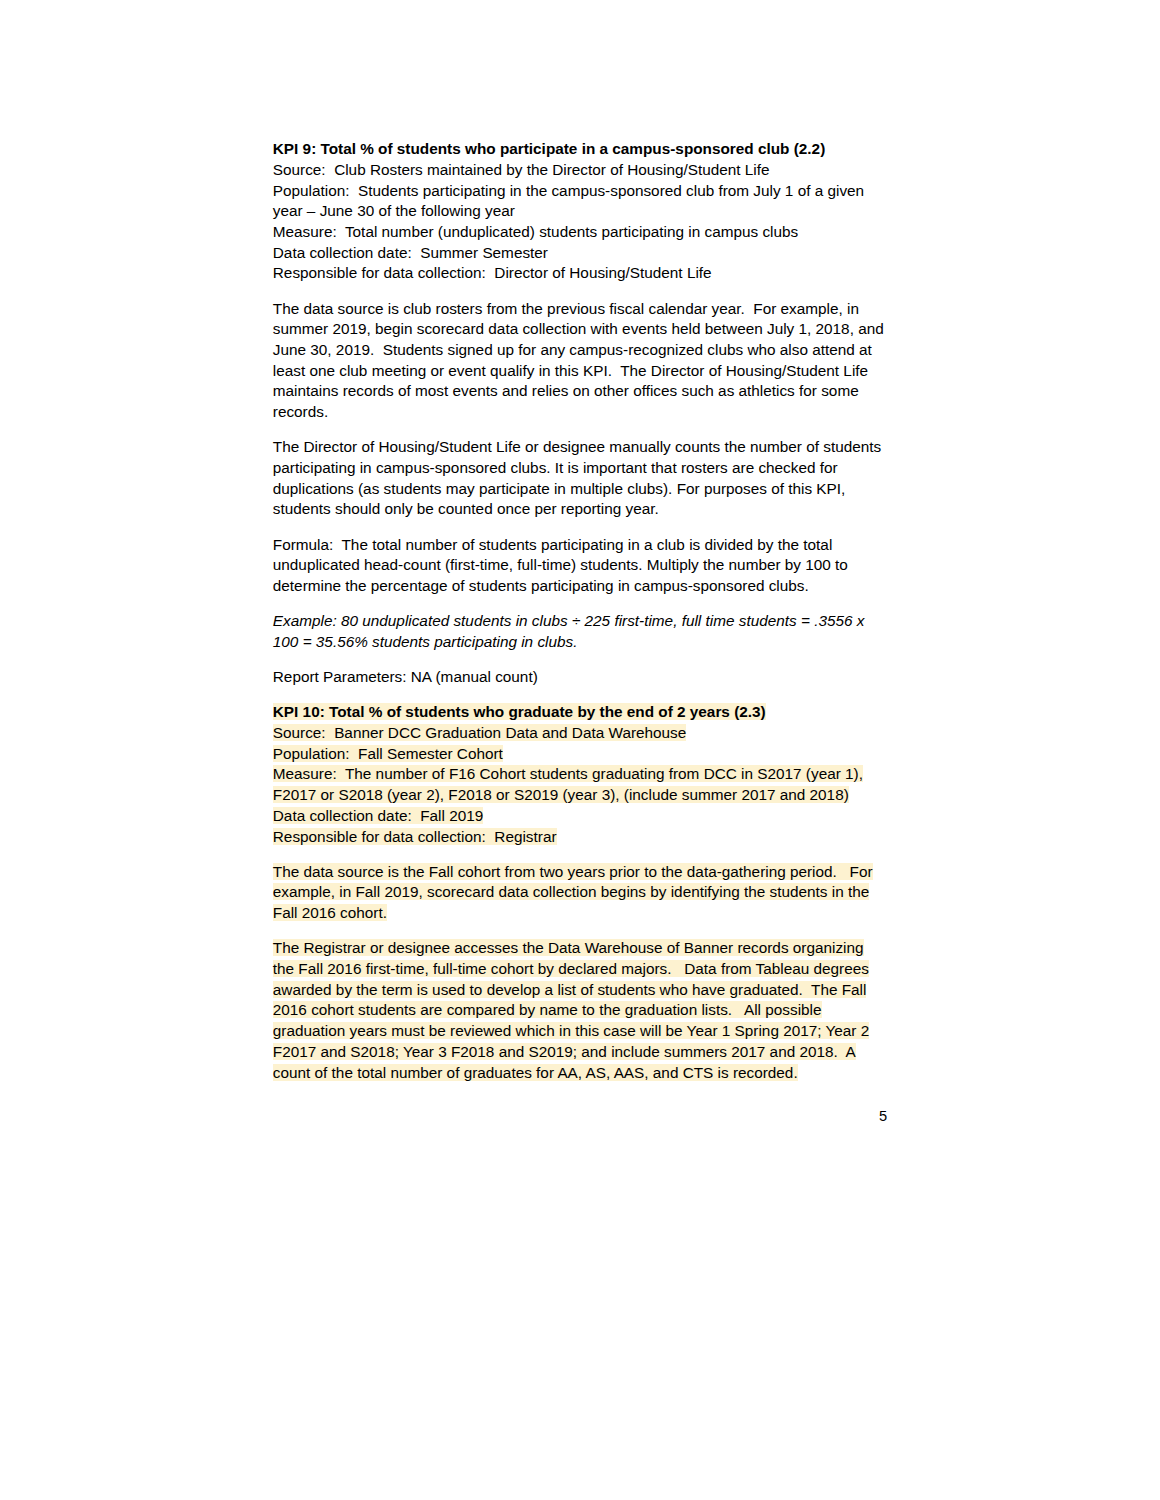KPI 9: Total % of students who participate in a campus-sponsored club (2.2)
Source: Club Rosters maintained by the Director of Housing/Student Life
Population: Students participating in the campus-sponsored club from July 1 of a given year – June 30 of the following year
Measure: Total number (unduplicated) students participating in campus clubs
Data collection date: Summer Semester
Responsible for data collection: Director of Housing/Student Life
The data source is club rosters from the previous fiscal calendar year. For example, in summer 2019, begin scorecard data collection with events held between July 1, 2018, and June 30, 2019. Students signed up for any campus-recognized clubs who also attend at least one club meeting or event qualify in this KPI. The Director of Housing/Student Life maintains records of most events and relies on other offices such as athletics for some records.
The Director of Housing/Student Life or designee manually counts the number of students participating in campus-sponsored clubs. It is important that rosters are checked for duplications (as students may participate in multiple clubs). For purposes of this KPI, students should only be counted once per reporting year.
Formula: The total number of students participating in a club is divided by the total unduplicated head-count (first-time, full-time) students. Multiply the number by 100 to determine the percentage of students participating in campus-sponsored clubs.
Example: 80 unduplicated students in clubs ÷ 225 first-time, full time students = .3556 x 100 = 35.56% students participating in clubs.
Report Parameters: NA (manual count)
KPI 10: Total % of students who graduate by the end of 2 years (2.3)
Source: Banner DCC Graduation Data and Data Warehouse
Population: Fall Semester Cohort
Measure: The number of F16 Cohort students graduating from DCC in S2017 (year 1), F2017 or S2018 (year 2), F2018 or S2019 (year 3), (include summer 2017 and 2018)
Data collection date: Fall 2019
Responsible for data collection: Registrar
The data source is the Fall cohort from two years prior to the data-gathering period. For example, in Fall 2019, scorecard data collection begins by identifying the students in the Fall 2016 cohort.
The Registrar or designee accesses the Data Warehouse of Banner records organizing the Fall 2016 first-time, full-time cohort by declared majors. Data from Tableau degrees awarded by the term is used to develop a list of students who have graduated. The Fall 2016 cohort students are compared by name to the graduation lists. All possible graduation years must be reviewed which in this case will be Year 1 Spring 2017; Year 2 F2017 and S2018; Year 3 F2018 and S2019; and include summers 2017 and 2018. A count of the total number of graduates for AA, AS, AAS, and CTS is recorded.
5